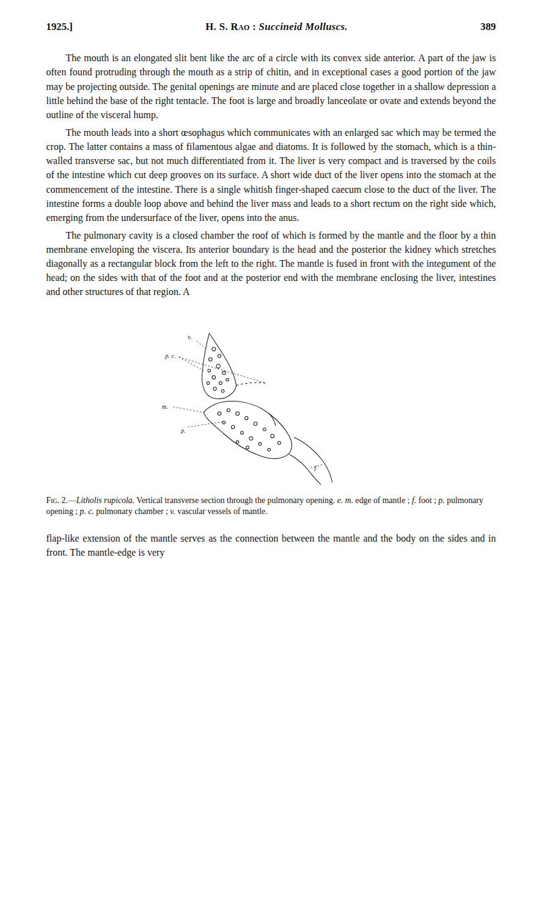1925.] H. S. Rao : Succineid Molluscs. 389
The mouth is an elongated slit bent like the arc of a circle with its convex side anterior. A part of the jaw is often found protruding through the mouth as a strip of chitin, and in exceptional cases a good portion of the jaw may be projecting outside. The genital openings are minute and are placed close together in a shallow depression a little behind the base of the right tentacle. The foot is large and broadly lanceolate or ovate and extends beyond the outline of the visceral hump.
The mouth leads into a short œsophagus which communicates with an enlarged sac which may be termed the crop. The latter contains a mass of filamentous algae and diatoms. It is followed by the stomach, which is a thin-walled transverse sac, but not much differentiated from it. The liver is very compact and is traversed by the coils of the intestine which cut deep grooves on its surface. A short wide duct of the liver opens into the stomach at the commencement of the intestine. There is a single whitish finger-shaped caecum close to the duct of the liver. The intestine forms a double loop above and behind the liver mass and leads to a short rectum on the right side which, emerging from the undersurface of the liver, opens into the anus.
The pulmonary cavity is a closed chamber the roof of which is formed by the mantle and the floor by a thin membrane enveloping the viscera. Its anterior boundary is the head and the posterior the kidney which stretches diagonally as a rectangular block from the left to the right. The mantle is fused in front with the integument of the head; on the sides with that of the foot and at the posterior end with the membrane enclosing the liver, intestines and other structures of that region. A
v. p. c. m. p. f.
Fig. 2.—Litholis rupicola. Vertical transverse section through the pulmonary opening. e. m. edge of mantle ; f. foot ; p. pulmonary opening ; p. c. pulmonary chamber ; v. vascular vessels of mantle.
flap-like extension of the mantle serves as the connection between the mantle and the body on the sides and in front. The mantle-edge is very